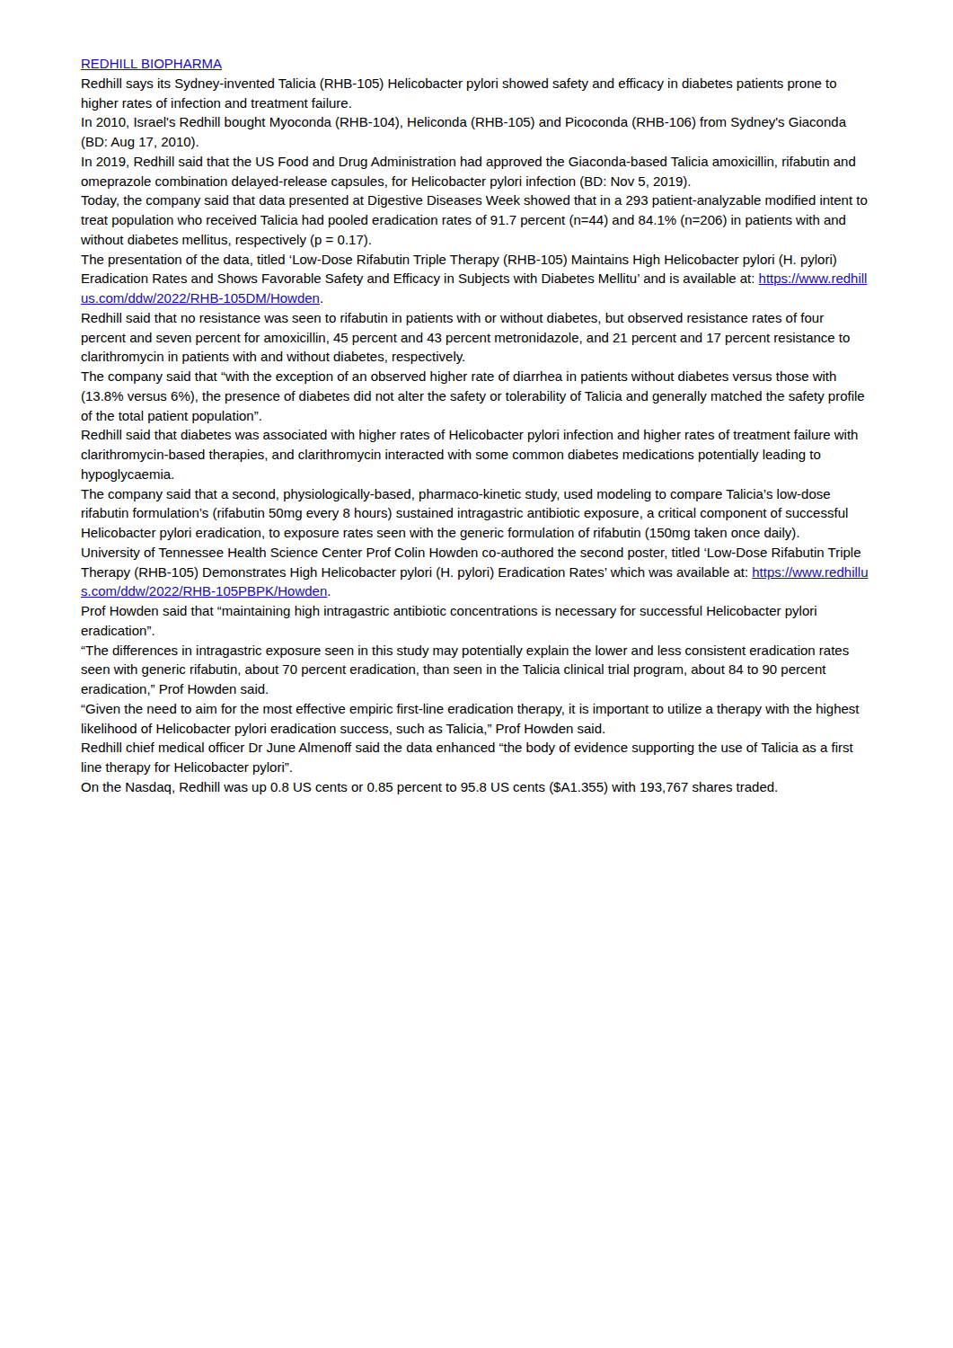REDHILL BIOPHARMA
Redhill says its Sydney-invented Talicia (RHB-105) Helicobacter pylori showed safety and efficacy in diabetes patients prone to higher rates of infection and treatment failure.
In 2010, Israel's Redhill bought Myoconda (RHB-104), Heliconda (RHB-105) and Picoconda (RHB-106) from Sydney's Giaconda (BD: Aug 17, 2010).
In 2019, Redhill said that the US Food and Drug Administration had approved the Giaconda-based Talicia amoxicillin, rifabutin and omeprazole combination delayed-release capsules, for Helicobacter pylori infection (BD: Nov 5, 2019).
Today, the company said that data presented at Digestive Diseases Week showed that in a 293 patient-analyzable modified intent to treat population who received Talicia had pooled eradication rates of 91.7 percent (n=44) and 84.1% (n=206) in patients with and without diabetes mellitus, respectively (p = 0.17).
The presentation of the data, titled ‘Low-Dose Rifabutin Triple Therapy (RHB-105) Maintains High Helicobacter pylori (H. pylori) Eradication Rates and Shows Favorable Safety and Efficacy in Subjects with Diabetes Mellitu’ and is available at: https://www.redhillus.com/ddw/2022/RHB-105DM/Howden.
Redhill said that no resistance was seen to rifabutin in patients with or without diabetes, but observed resistance rates of four percent and seven percent for amoxicillin, 45 percent and 43 percent metronidazole, and 21 percent and 17 percent resistance to clarithromycin in patients with and without diabetes, respectively.
The company said that “with the exception of an observed higher rate of diarrhea in patients without diabetes versus those with (13.8% versus 6%), the presence of diabetes did not alter the safety or tolerability of Talicia and generally matched the safety profile of the total patient population”.
Redhill said that diabetes was associated with higher rates of Helicobacter pylori infection and higher rates of treatment failure with clarithromycin-based therapies, and clarithromycin interacted with some common diabetes medications potentially leading to hypoglycaemia.
The company said that a second, physiologically-based, pharmaco-kinetic study, used modeling to compare Talicia’s low-dose rifabutin formulation’s (rifabutin 50mg every 8 hours) sustained intragastric antibiotic exposure, a critical component of successful Helicobacter pylori eradication, to exposure rates seen with the generic formulation of rifabutin (150mg taken once daily).
University of Tennessee Health Science Center Prof Colin Howden co-authored the second poster, titled ‘Low-Dose Rifabutin Triple Therapy (RHB-105) Demonstrates High Helicobacter pylori (H. pylori) Eradication Rates’ which was available at: https://www.redhillus.com/ddw/2022/RHB-105PBPK/Howden.
Prof Howden said that “maintaining high intragastric antibiotic concentrations is necessary for successful Helicobacter pylori eradication”.
“The differences in intragastric exposure seen in this study may potentially explain the lower and less consistent eradication rates seen with generic rifabutin, about 70 percent eradication, than seen in the Talicia clinical trial program, about 84 to 90 percent eradication,” Prof Howden said.
“Given the need to aim for the most effective empiric first-line eradication therapy, it is important to utilize a therapy with the highest likelihood of Helicobacter pylori eradication success, such as Talicia,” Prof Howden said.
Redhill chief medical officer Dr June Almenoff said the data enhanced “the body of evidence supporting the use of Talicia as a first line therapy for Helicobacter pylori”.
On the Nasdaq, Redhill was up 0.8 US cents or 0.85 percent to 95.8 US cents ($A1.355) with 193,767 shares traded.